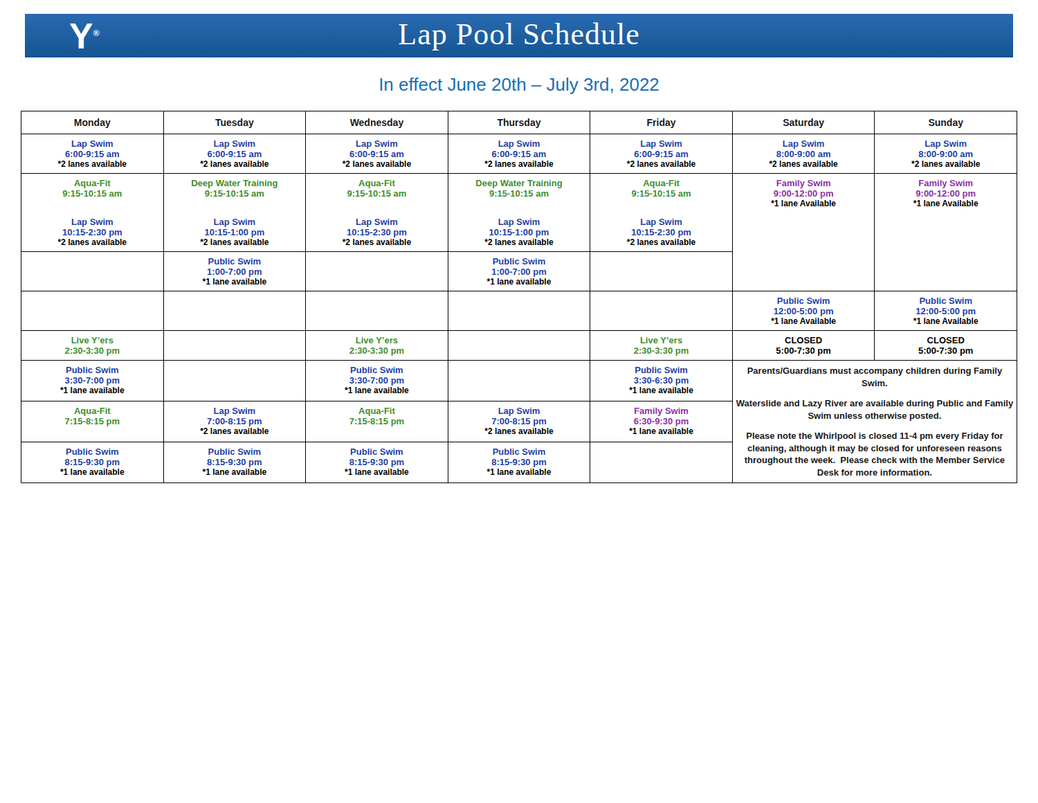Y®
Lap Pool Schedule
In effect June 20th – July 3rd, 2022
| Monday | Tuesday | Wednesday | Thursday | Friday | Saturday | Sunday |
| --- | --- | --- | --- | --- | --- | --- |
| Lap Swim 6:00-9:15 am *2 lanes available | Lap Swim 6:00-9:15 am *2 lanes available | Lap Swim 6:00-9:15 am *2 lanes available | Lap Swim 6:00-9:15 am *2 lanes available | Lap Swim 6:00-9:15 am *2 lanes available | Lap Swim 8:00-9:00 am *2 lanes available | Lap Swim 8:00-9:00 am *2 lanes available |
| Aqua-Fit 9:15-10:15 am Lap Swim 10:15-2:30 pm *2 lanes available | Deep Water Training 9:15-10:15 am Lap Swim 10:15-1:00 pm *2 lanes available | Aqua-Fit 9:15-10:15 am Lap Swim 10:15-2:30 pm *2 lanes available | Deep Water Training 9:15-10:15 am Lap Swim 10:15-1:00 pm *2 lanes available | Aqua-Fit 9:15-10:15 am Lap Swim 10:15-2:30 pm *2 lanes available | Family Swim 9:00-12:00 pm *1 lane Available | Family Swim 9:00-12:00 pm *1 lane Available |
| | Public Swim 1:00-7:00 pm *1 lane available | | Public Swim 1:00-7:00 pm *1 lane available | |
| | | | | | Public Swim 12:00-5:00 pm *1 lane Available | Public Swim 12:00-5:00 pm *1 lane Available |
| Live Y’ers 2:30-3:30 pm | | Live Y’ers 2:30-3:30 pm | | Live Y’ers 2:30-3:30 pm | CLOSED 5:00-7:30 pm | CLOSED 5:00-7:30 pm |
| Public Swim 3:30-7:00 pm *1 lane available | | Public Swim 3:30-7:00 pm *1 lane available | | Public Swim 3:30-6:30 pm *1 lane available | Parents/Guardians must accompany children during Family Swim. Waterslide and Lazy River are available during Public and Family Swim unless otherwise posted. Please note the Whirlpool is closed 11-4 pm every Friday for cleaning, although it may be closed for unforeseen reasons throughout the week. Please check with the Member Service Desk for more information. |
| Aqua-Fit 7:15-8:15 pm | Lap Swim 7:00-8:15 pm *2 lanes available | Aqua-Fit 7:15-8:15 pm | Lap Swim 7:00-8:15 pm *2 lanes available | Family Swim 6:30-9:30 pm *1 lane available |
| Public Swim 8:15-9:30 pm *1 lane available | Public Swim 8:15-9:30 pm *1 lane available | Public Swim 8:15-9:30 pm *1 lane available | Public Swim 8:15-9:30 pm *1 lane available | |